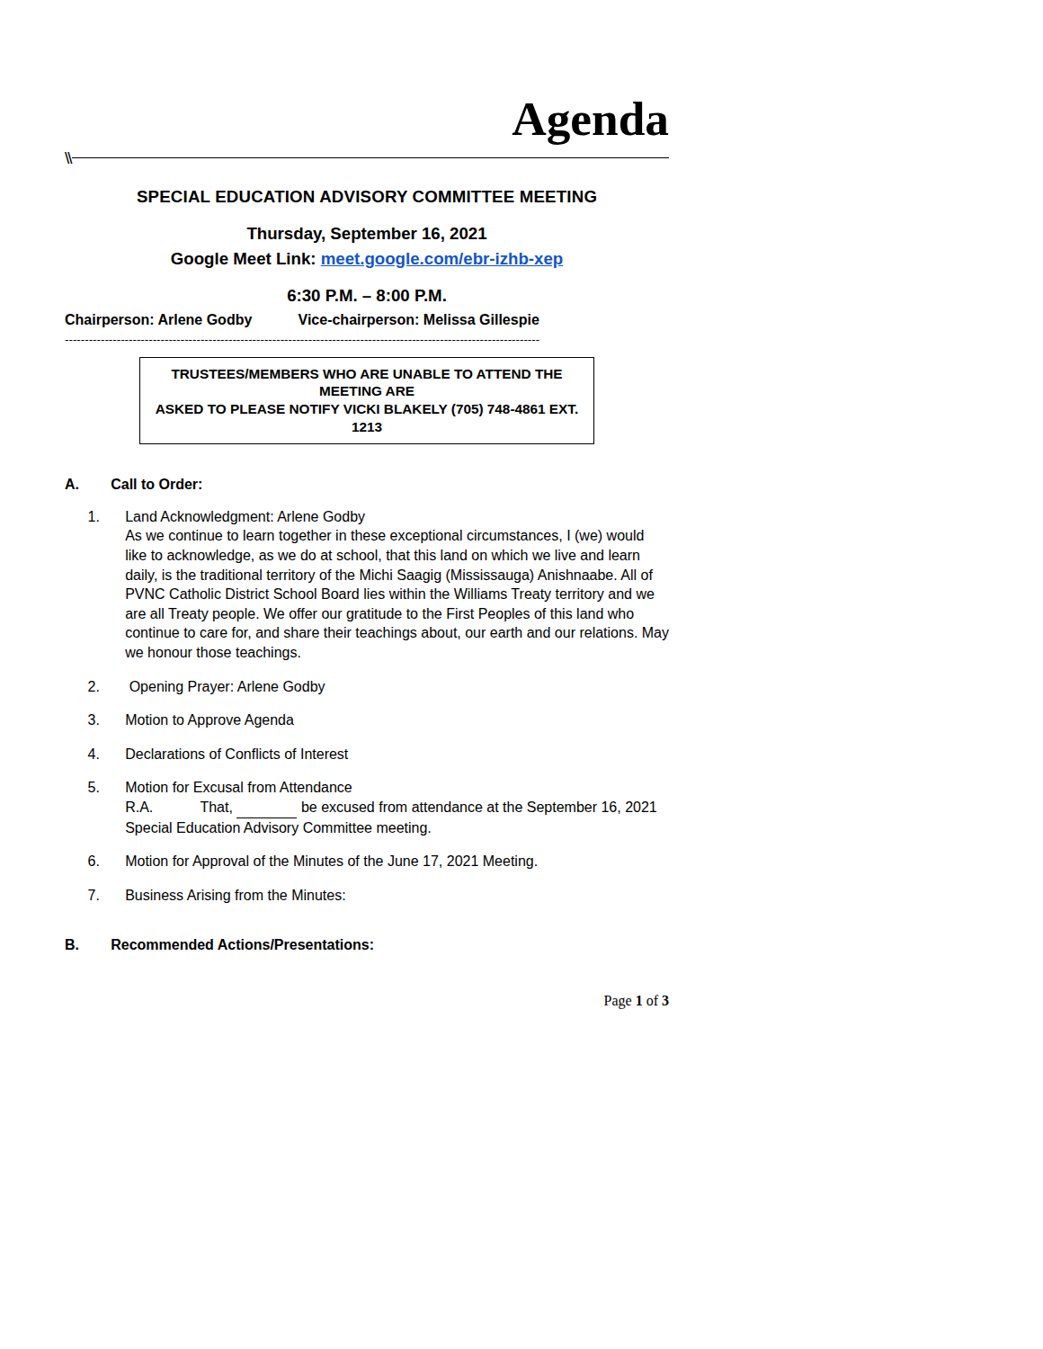Agenda
\\
SPECIAL EDUCATION ADVISORY COMMITTEE MEETING
Thursday, September 16, 2021
Google Meet Link: meet.google.com/ebr-izhb-xep
6:30 P.M. – 8:00 P.M.
Chairperson: Arlene GodbyVice-chairperson: Melissa Gillespie
-----------------------------------------------------------------------------------------------------------------------
TRUSTEES/MEMBERS WHO ARE UNABLE TO ATTEND THE MEETING ARE
ASKED TO PLEASE NOTIFY VICKI BLAKELY (705) 748-4861 EXT. 1213
A. Call to Order:
1.
Land Acknowledgment: Arlene Godby
As we continue to learn together in these exceptional circumstances, I (we) would like to acknowledge, as we do at school, that this land on which we live and learn daily, is the traditional territory of the Michi Saagig (Mississauga) Anishnaabe. All of PVNC Catholic District School Board lies within the Williams Treaty territory and we are all Treaty people. We offer our gratitude to the First Peoples of this land who continue to care for, and share their teachings about, our earth and our relations. May we honour those teachings.
2.
Opening Prayer: Arlene Godby
3.
Motion to Approve Agenda
4.
Declarations of Conflicts of Interest
5.
Motion for Excusal from Attendance
R.A. That, be excused from attendance at the September 16, 2021 Special Education Advisory Committee meeting.
6.
Motion for Approval of the Minutes of the June 17, 2021 Meeting.
7.
Business Arising from the Minutes:
B. Recommended Actions/Presentations:
Page 1 of 3